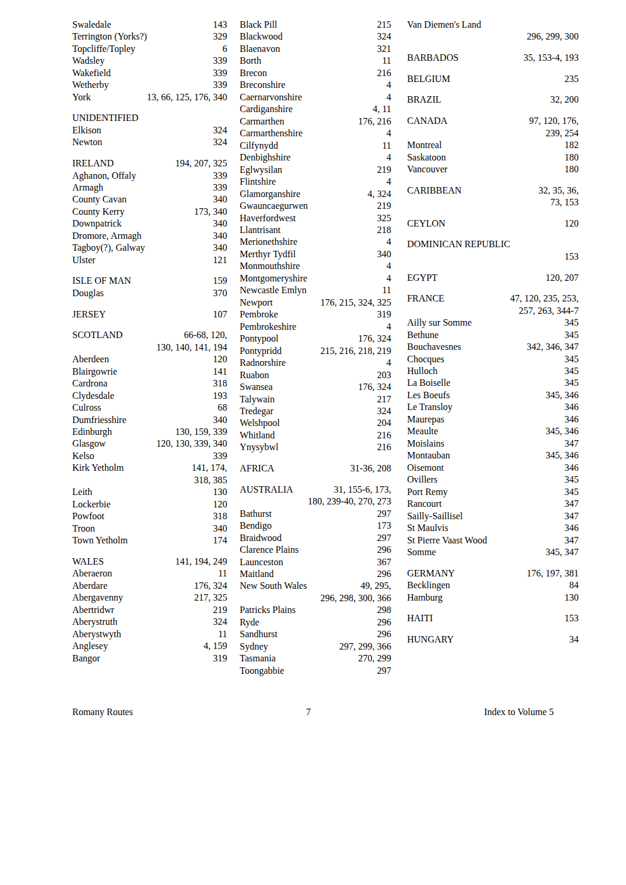| Swaledale | 143 |
| Terrington (Yorks?) | 329 |
| Topcliffe/Topley | 6 |
| Wadsley | 339 |
| Wakefield | 339 |
| Wetherby | 339 |
| York | 13, 66, 125, 176, 340 |
| UNIDENTIFIED | |
| Elkison | 324 |
| Newton | 324 |
| IRELAND | 194, 207, 325 |
| Aghanon, Offaly | 339 |
| Armagh | 339 |
| County Cavan | 340 |
| County Kerry | 173, 340 |
| Downpatrick | 340 |
| Dromore, Armagh | 340 |
| Tagboy(?), Galway | 340 |
| Ulster | 121 |
| ISLE OF MAN | 159 |
| Douglas | 370 |
| JERSEY | 107 |
| SCOTLAND | 66-68, 120, |
| | 130, 140, 141, 194 |
| Aberdeen | 120 |
| Blairgowrie | 141 |
| Cardrona | 318 |
| Clydesdale | 193 |
| Culross | 68 |
| Dumfriesshire | 340 |
| Edinburgh | 130, 159, 339 |
| Glasgow | 120, 130, 339, 340 |
| Kelso | 339 |
| Kirk Yetholm | 141, 174, |
| | 318, 385 |
| Leith | 130 |
| Lockerbie | 120 |
| Powfoot | 318 |
| Troon | 340 |
| Town Yetholm | 174 |
| WALES | 141, 194, 249 |
| Aberaeron | 11 |
| Aberdare | 176, 324 |
| Abergavenny | 217, 325 |
| Abertridwr | 219 |
| Aberystruth | 324 |
| Aberystwyth | 11 |
| Anglesey | 4, 159 |
| Bangor | 319 |
| Black Pill | 215 |
| Blackwood | 324 |
| Blaenavon | 321 |
| Borth | 11 |
| Brecon | 216 |
| Breconshire | 4 |
| Caernarvonshire | 4 |
| Cardiganshire | 4, 11 |
| Carmarthen | 176, 216 |
| Carmarthenshire | 4 |
| Cilfynydd | 11 |
| Denbighshire | 4 |
| Eglwysilan | 219 |
| Flintshire | 4 |
| Glamorganshire | 4, 324 |
| Gwauncaegurwen | 219 |
| Haverfordwest | 325 |
| Llantrisant | 218 |
| Merionethshire | 4 |
| Merthyr Tydfil | 340 |
| Monmouthshire | 4 |
| Montgomeryshire | 4 |
| Newcastle Emlyn | 11 |
| Newport | 176, 215, 324, 325 |
| Pembroke | 319 |
| Pembrokeshire | 4 |
| Pontypool | 176, 324 |
| Pontypridd | 215, 216, 218, 219 |
| Radnorshire | 4 |
| Ruabon | 203 |
| Swansea | 176, 324 |
| Talywain | 217 |
| Tredegar | 324 |
| Welshpool | 204 |
| Whitland | 216 |
| Ynysybwl | 216 |
| AFRICA | 31-36, 208 |
| AUSTRALIA | 31, 155-6, 173, |
| | 180, 239-40, 270, 273 |
| Bathurst | 297 |
| Bendigo | 173 |
| Braidwood | 297 |
| Clarence Plains | 296 |
| Launceston | 367 |
| Maitland | 296 |
| New South Wales | 49, 295, |
| | 296, 298, 300, 366 |
| Patricks Plains | 298 |
| Ryde | 296 |
| Sandhurst | 296 |
| Sydney | 297, 299, 366 |
| Tasmania | 270, 299 |
| Toongabbie | 297 |
| Van Diemen's Land | |
| | 296, 299, 300 |
| BARBADOS | 35, 153-4, 193 |
| BELGIUM | 235 |
| BRAZIL | 32, 200 |
| CANADA | 97, 120, 176, |
| | 239, 254 |
| Montreal | 182 |
| Saskatoon | 180 |
| Vancouver | 180 |
| CARIBBEAN | 32, 35, 36, |
| | 73, 153 |
| CEYLON | 120 |
| DOMINICAN REPUBLIC | |
| | 153 |
| EGYPT | 120, 207 |
| FRANCE | 47, 120, 235, 253, |
| | 257, 263, 344-7 |
| Ailly sur Somme | 345 |
| Bethune | 345 |
| Bouchavesnes | 342, 346, 347 |
| Chocques | 345 |
| Hulloch | 345 |
| La Boiselle | 345 |
| Les Boeufs | 345, 346 |
| Le Transloy | 346 |
| Maurepas | 346 |
| Meaulte | 345, 346 |
| Moislains | 347 |
| Montauban | 345, 346 |
| Oisemont | 346 |
| Ovillers | 345 |
| Port Remy | 345 |
| Rancourt | 347 |
| Sailly-Saillisel | 347 |
| St Maulvis | 346 |
| St Pierre Vaast Wood | 347 |
| Somme | 345, 347 |
| GERMANY | 176, 197, 381 |
| Becklingen | 84 |
| Hamburg | 130 |
| HAITI | 153 |
| HUNGARY | 34 |
Romany Routes
7
Index to Volume 5